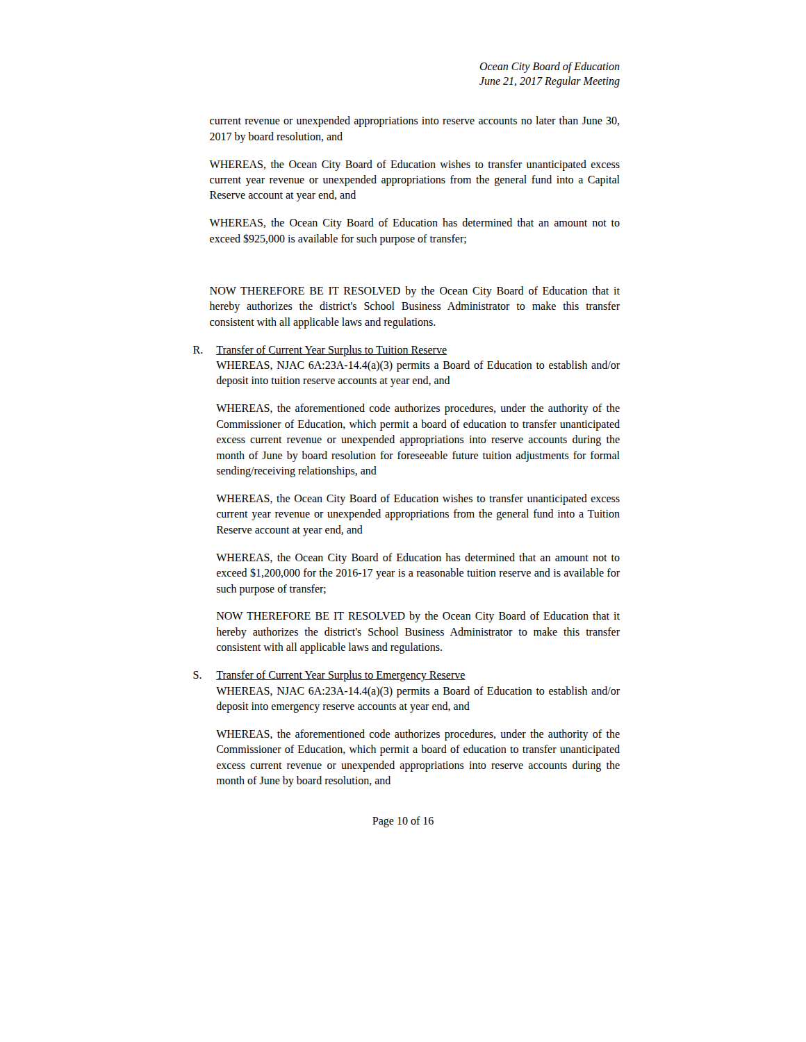Ocean City Board of Education
June 21, 2017 Regular Meeting
current revenue or unexpended appropriations into reserve accounts no later than June 30, 2017 by board resolution, and
WHEREAS, the Ocean City Board of Education wishes to transfer unanticipated excess current year revenue or unexpended appropriations from the general fund into a Capital Reserve account at year end, and
WHEREAS, the Ocean City Board of Education has determined that an amount not to exceed $925,000 is available for such purpose of transfer;
NOW THEREFORE BE IT RESOLVED by the Ocean City Board of Education that it hereby authorizes the district's School Business Administrator to make this transfer consistent with all applicable laws and regulations.
R. Transfer of Current Year Surplus to Tuition Reserve
WHEREAS, NJAC 6A:23A-14.4(a)(3) permits a Board of Education to establish and/or deposit into tuition reserve accounts at year end, and
WHEREAS, the aforementioned code authorizes procedures, under the authority of the Commissioner of Education, which permit a board of education to transfer unanticipated excess current revenue or unexpended appropriations into reserve accounts during the month of June by board resolution for foreseeable future tuition adjustments for formal sending/receiving relationships, and
WHEREAS, the Ocean City Board of Education wishes to transfer unanticipated excess current year revenue or unexpended appropriations from the general fund into a Tuition Reserve account at year end, and
WHEREAS, the Ocean City Board of Education has determined that an amount not to exceed $1,200,000 for the 2016-17 year is a reasonable tuition reserve and is available for such purpose of transfer;
NOW THEREFORE BE IT RESOLVED by the Ocean City Board of Education that it hereby authorizes the district's School Business Administrator to make this transfer consistent with all applicable laws and regulations.
S. Transfer of Current Year Surplus to Emergency Reserve
WHEREAS, NJAC 6A:23A-14.4(a)(3) permits a Board of Education to establish and/or deposit into emergency reserve accounts at year end, and
WHEREAS, the aforementioned code authorizes procedures, under the authority of the Commissioner of Education, which permit a board of education to transfer unanticipated excess current revenue or unexpended appropriations into reserve accounts during the month of June by board resolution, and
Page 10 of 16